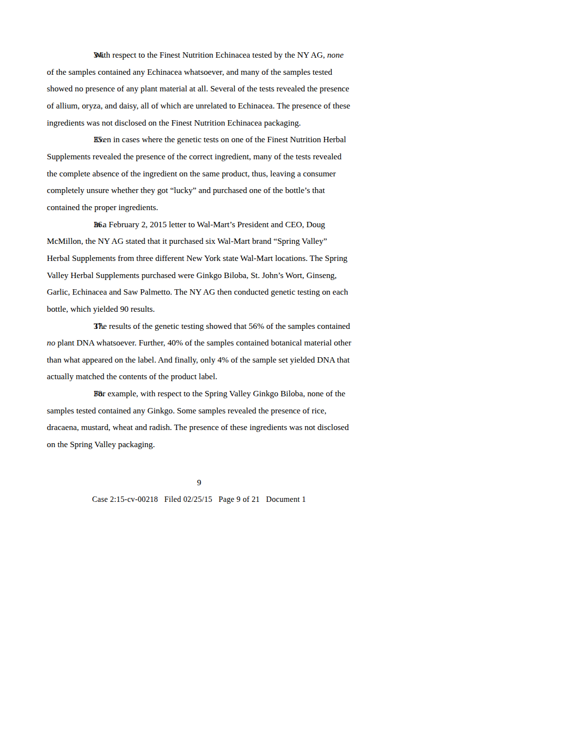34. With respect to the Finest Nutrition Echinacea tested by the NY AG, none of the samples contained any Echinacea whatsoever, and many of the samples tested showed no presence of any plant material at all. Several of the tests revealed the presence of allium, oryza, and daisy, all of which are unrelated to Echinacea. The presence of these ingredients was not disclosed on the Finest Nutrition Echinacea packaging.
35. Even in cases where the genetic tests on one of the Finest Nutrition Herbal Supplements revealed the presence of the correct ingredient, many of the tests revealed the complete absence of the ingredient on the same product, thus, leaving a consumer completely unsure whether they got “lucky” and purchased one of the bottle’s that contained the proper ingredients.
36. In a February 2, 2015 letter to Wal-Mart’s President and CEO, Doug McMillon, the NY AG stated that it purchased six Wal-Mart brand “Spring Valley” Herbal Supplements from three different New York state Wal-Mart locations. The Spring Valley Herbal Supplements purchased were Ginkgo Biloba, St. John’s Wort, Ginseng, Garlic, Echinacea and Saw Palmetto. The NY AG then conducted genetic testing on each bottle, which yielded 90 results.
37. The results of the genetic testing showed that 56% of the samples contained no plant DNA whatsoever. Further, 40% of the samples contained botanical material other than what appeared on the label. And finally, only 4% of the sample set yielded DNA that actually matched the contents of the product label.
38. For example, with respect to the Spring Valley Ginkgo Biloba, none of the samples tested contained any Ginkgo. Some samples revealed the presence of rice, dracaena, mustard, wheat and radish. The presence of these ingredients was not disclosed on the Spring Valley packaging.
9
Case 2:15-cv-00218 Filed 02/25/15 Page 9 of 21 Document 1